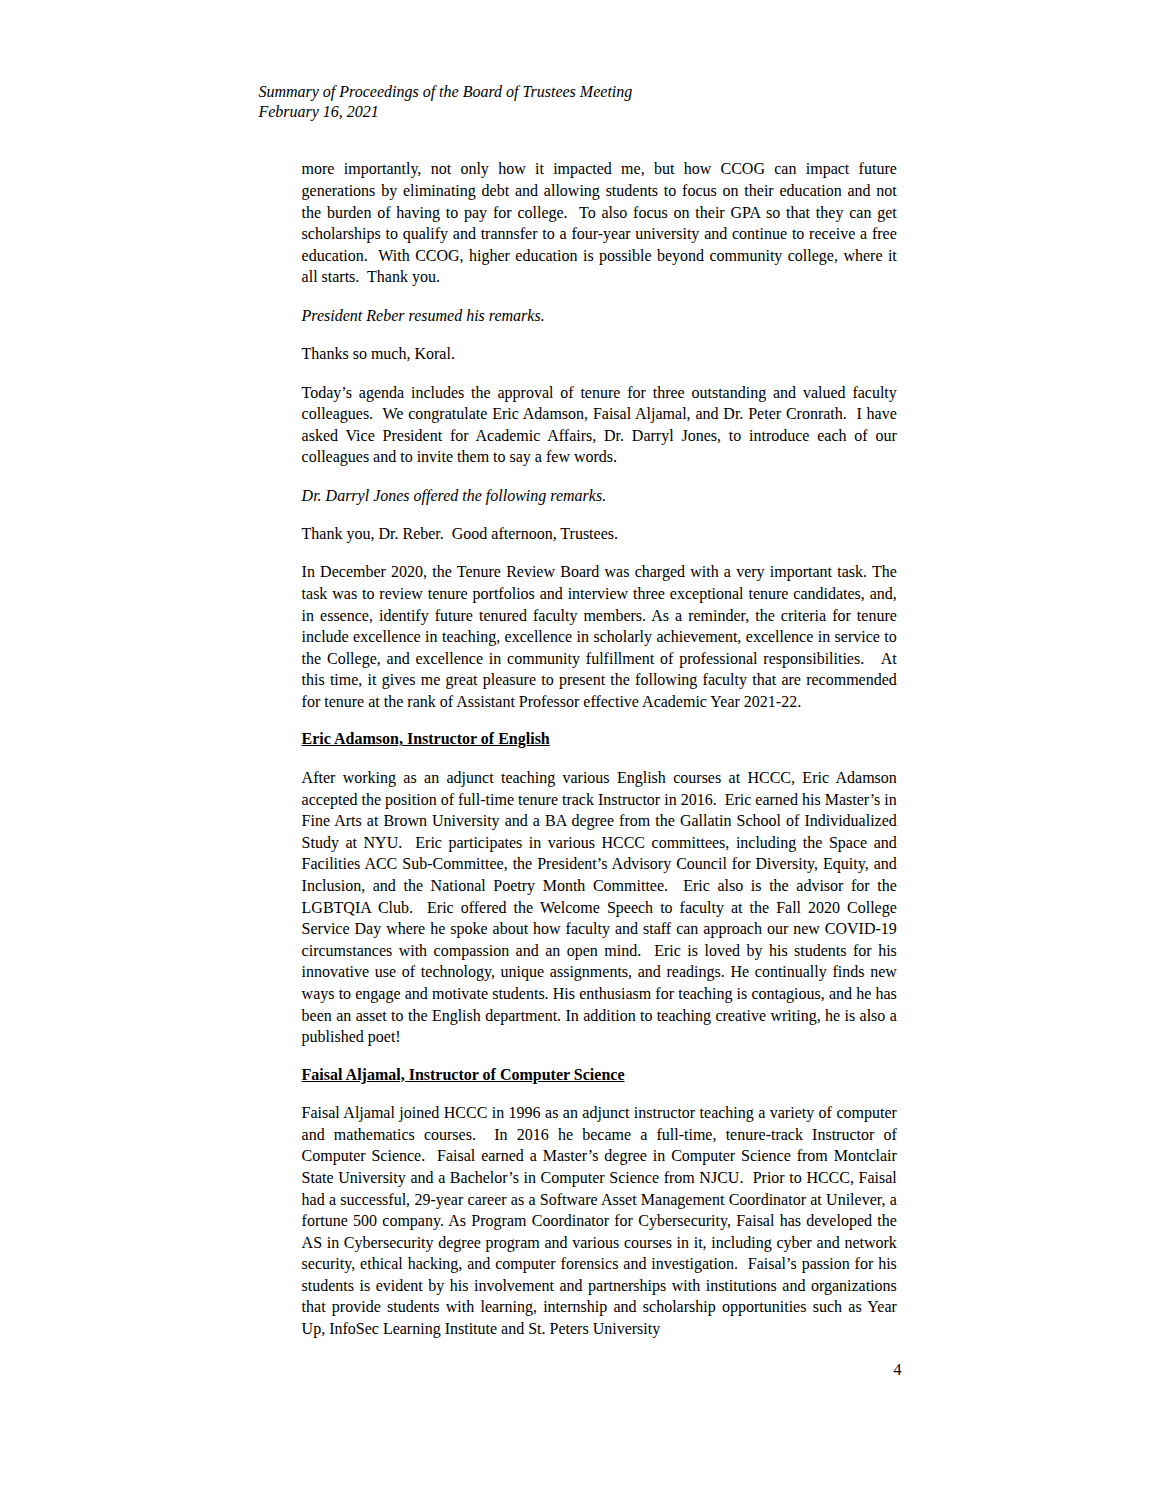Summary of Proceedings of the Board of Trustees Meeting
February 16, 2021
more importantly, not only how it impacted me, but how CCOG can impact future generations by eliminating debt and allowing students to focus on their education and not the burden of having to pay for college. To also focus on their GPA so that they can get scholarships to qualify and trannsfer to a four-year university and continue to receive a free education. With CCOG, higher education is possible beyond community college, where it all starts. Thank you.
President Reber resumed his remarks.
Thanks so much, Koral.
Today’s agenda includes the approval of tenure for three outstanding and valued faculty colleagues. We congratulate Eric Adamson, Faisal Aljamal, and Dr. Peter Cronrath. I have asked Vice President for Academic Affairs, Dr. Darryl Jones, to introduce each of our colleagues and to invite them to say a few words.
Dr. Darryl Jones offered the following remarks.
Thank you, Dr. Reber. Good afternoon, Trustees.
In December 2020, the Tenure Review Board was charged with a very important task. The task was to review tenure portfolios and interview three exceptional tenure candidates, and, in essence, identify future tenured faculty members. As a reminder, the criteria for tenure include excellence in teaching, excellence in scholarly achievement, excellence in service to the College, and excellence in community fulfillment of professional responsibilities. At this time, it gives me great pleasure to present the following faculty that are recommended for tenure at the rank of Assistant Professor effective Academic Year 2021-22.
Eric Adamson, Instructor of English
After working as an adjunct teaching various English courses at HCCC, Eric Adamson accepted the position of full-time tenure track Instructor in 2016. Eric earned his Master’s in Fine Arts at Brown University and a BA degree from the Gallatin School of Individualized Study at NYU. Eric participates in various HCCC committees, including the Space and Facilities ACC Sub-Committee, the President’s Advisory Council for Diversity, Equity, and Inclusion, and the National Poetry Month Committee. Eric also is the advisor for the LGBTQIA Club. Eric offered the Welcome Speech to faculty at the Fall 2020 College Service Day where he spoke about how faculty and staff can approach our new COVID-19 circumstances with compassion and an open mind. Eric is loved by his students for his innovative use of technology, unique assignments, and readings. He continually finds new ways to engage and motivate students. His enthusiasm for teaching is contagious, and he has been an asset to the English department. In addition to teaching creative writing, he is also a published poet!
Faisal Aljamal, Instructor of Computer Science
Faisal Aljamal joined HCCC in 1996 as an adjunct instructor teaching a variety of computer and mathematics courses. In 2016 he became a full-time, tenure-track Instructor of Computer Science. Faisal earned a Master’s degree in Computer Science from Montclair State University and a Bachelor’s in Computer Science from NJCU. Prior to HCCC, Faisal had a successful, 29-year career as a Software Asset Management Coordinator at Unilever, a fortune 500 company. As Program Coordinator for Cybersecurity, Faisal has developed the AS in Cybersecurity degree program and various courses in it, including cyber and network security, ethical hacking, and computer forensics and investigation. Faisal’s passion for his students is evident by his involvement and partnerships with institutions and organizations that provide students with learning, internship and scholarship opportunities such as Year Up, InfoSec Learning Institute and St. Peters University
4